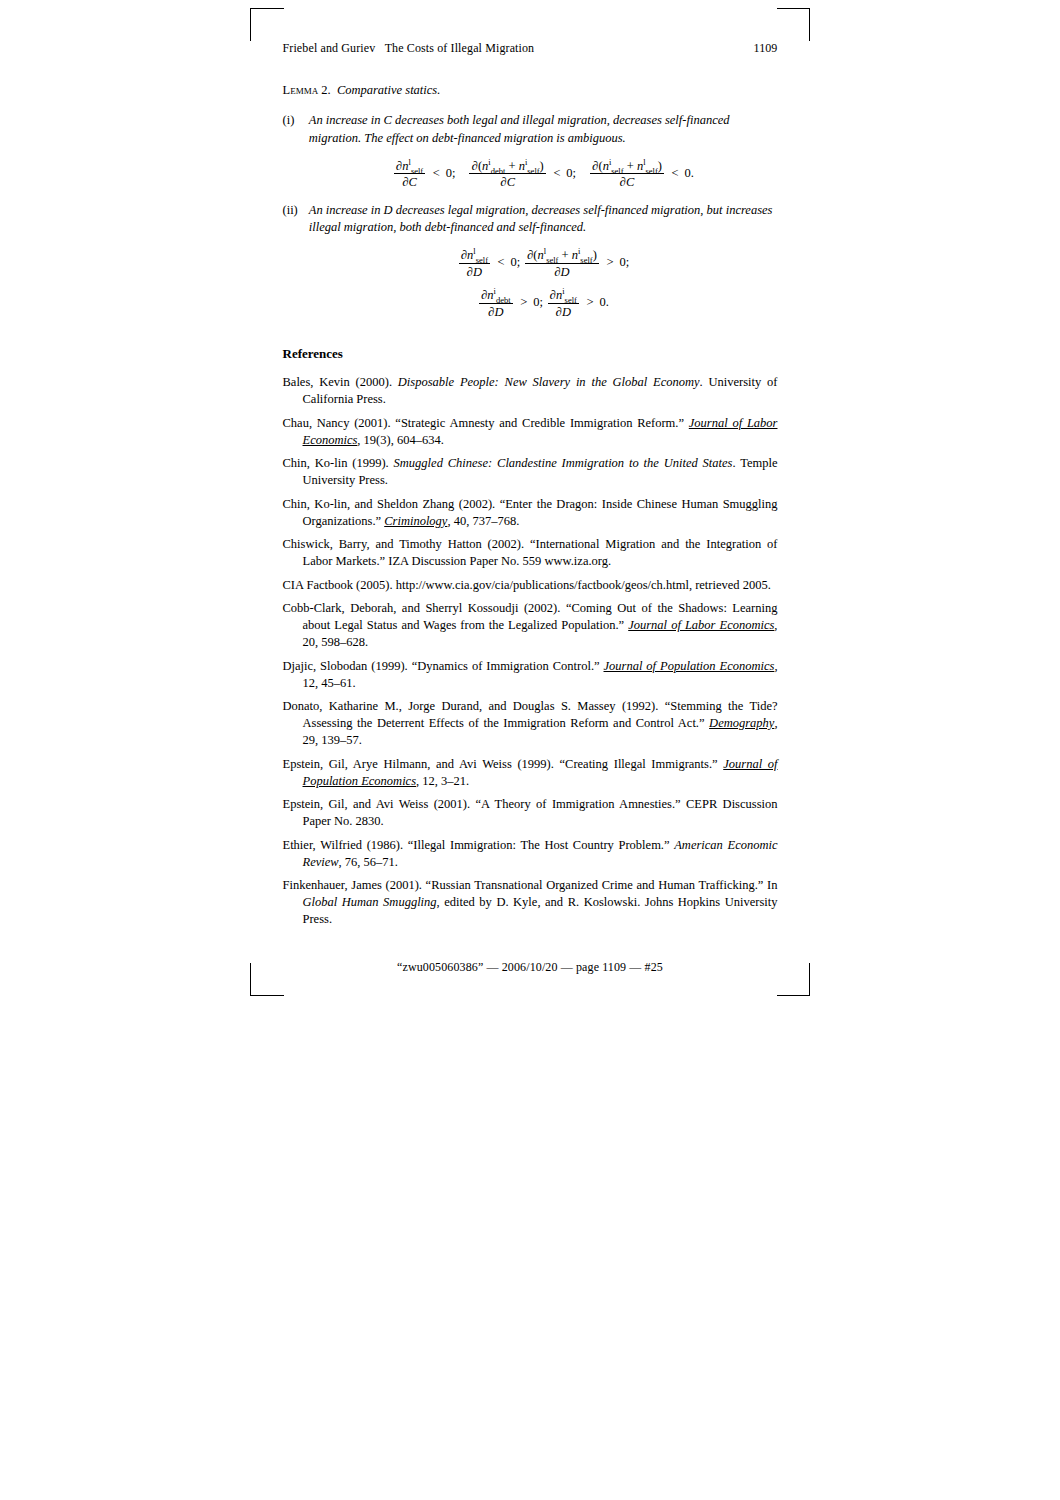Friebel and Guriev The Costs of Illegal Migration 1109
Lemma 2. Comparative statics.
(i) An increase in C decreases both legal and illegal migration, decreases self-financed migration. The effect on debt-financed migration is ambiguous.
∂nlself∂C < 0; ∂(nidebt + niself)∂C < 0; ∂(niself + nlself)∂C < 0.
(ii) An increase in D decreases legal migration, decreases self-financed migration, but increases illegal migration, both debt-financed and self-financed.
∂nlself∂D < 0; ∂(nlself + niself)∂D > 0;
∂nidebt∂D > 0; ∂niself∂D > 0.
References
Bales, Kevin (2000). Disposable People: New Slavery in the Global Economy. University of California Press.
Chau, Nancy (2001). “Strategic Amnesty and Credible Immigration Reform.” Journal of Labor Economics, 19(3), 604–634.
Chin, Ko-lin (1999). Smuggled Chinese: Clandestine Immigration to the United States. Temple University Press.
Chin, Ko-lin, and Sheldon Zhang (2002). “Enter the Dragon: Inside Chinese Human Smuggling Organizations.” Criminology, 40, 737–768.
Chiswick, Barry, and Timothy Hatton (2002). “International Migration and the Integration of Labor Markets.” IZA Discussion Paper No. 559 www.iza.org.
CIA Factbook (2005). http://www.cia.gov/cia/publications/factbook/geos/ch.html, retrieved 2005.
Cobb-Clark, Deborah, and Sherryl Kossoudji (2002). “Coming Out of the Shadows: Learning about Legal Status and Wages from the Legalized Population.” Journal of Labor Economics, 20, 598–628.
Djajic, Slobodan (1999). “Dynamics of Immigration Control.” Journal of Population Economics, 12, 45–61.
Donato, Katharine M., Jorge Durand, and Douglas S. Massey (1992). “Stemming the Tide? Assessing the Deterrent Effects of the Immigration Reform and Control Act.” Demography, 29, 139–57.
Epstein, Gil, Arye Hilmann, and Avi Weiss (1999). “Creating Illegal Immigrants.” Journal of Population Economics, 12, 3–21.
Epstein, Gil, and Avi Weiss (2001). “A Theory of Immigration Amnesties.” CEPR Discussion Paper No. 2830.
Ethier, Wilfried (1986). “Illegal Immigration: The Host Country Problem.” American Economic Review, 76, 56–71.
Finkenhauer, James (2001). “Russian Transnational Organized Crime and Human Trafficking.” In Global Human Smuggling, edited by D. Kyle, and R. Koslowski. Johns Hopkins University Press.
“zwu005060386” — 2006/10/20 — page 1109 — #25